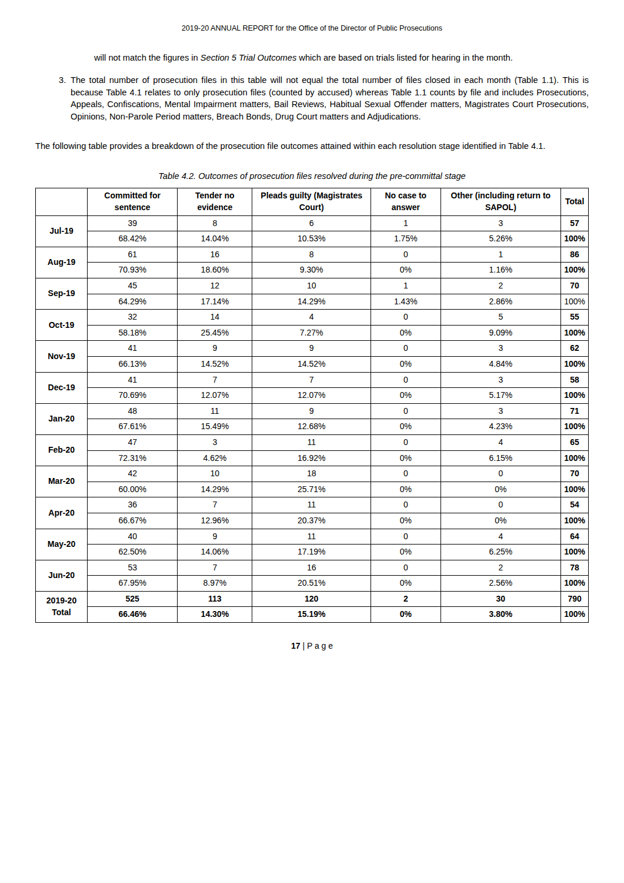2019-20 ANNUAL REPORT for the Office of the Director of Public Prosecutions
will not match the figures in Section 5 Trial Outcomes which are based on trials listed for hearing in the month.
3. The total number of prosecution files in this table will not equal the total number of files closed in each month (Table 1.1). This is because Table 4.1 relates to only prosecution files (counted by accused) whereas Table 1.1 counts by file and includes Prosecutions, Appeals, Confiscations, Mental Impairment matters, Bail Reviews, Habitual Sexual Offender matters, Magistrates Court Prosecutions, Opinions, Non-Parole Period matters, Breach Bonds, Drug Court matters and Adjudications.
The following table provides a breakdown of the prosecution file outcomes attained within each resolution stage identified in Table 4.1.
Table 4.2. Outcomes of prosecution files resolved during the pre-committal stage
| | Committed for sentence | Tender no evidence | Pleads guilty (Magistrates Court) | No case to answer | Other (including return to SAPOL) | Total |
| --- | --- | --- | --- | --- | --- | --- |
| Jul-19 | 39 | 8 | 6 | 1 | 3 | 57 |
| 68.42% | 14.04% | 10.53% | 1.75% | 5.26% | 100% |
| Aug-19 | 61 | 16 | 8 | 0 | 1 | 86 |
| 70.93% | 18.60% | 9.30% | 0% | 1.16% | 100% |
| Sep-19 | 45 | 12 | 10 | 1 | 2 | 70 |
| 64.29% | 17.14% | 14.29% | 1.43% | 2.86% | 100% |
| Oct-19 | 32 | 14 | 4 | 0 | 5 | 55 |
| 58.18% | 25.45% | 7.27% | 0% | 9.09% | 100% |
| Nov-19 | 41 | 9 | 9 | 0 | 3 | 62 |
| 66.13% | 14.52% | 14.52% | 0% | 4.84% | 100% |
| Dec-19 | 41 | 7 | 7 | 0 | 3 | 58 |
| 70.69% | 12.07% | 12.07% | 0% | 5.17% | 100% |
| Jan-20 | 48 | 11 | 9 | 0 | 3 | 71 |
| 67.61% | 15.49% | 12.68% | 0% | 4.23% | 100% |
| Feb-20 | 47 | 3 | 11 | 0 | 4 | 65 |
| 72.31% | 4.62% | 16.92% | 0% | 6.15% | 100% |
| Mar-20 | 42 | 10 | 18 | 0 | 0 | 70 |
| 60.00% | 14.29% | 25.71% | 0% | 0% | 100% |
| Apr-20 | 36 | 7 | 11 | 0 | 0 | 54 |
| 66.67% | 12.96% | 20.37% | 0% | 0% | 100% |
| May-20 | 40 | 9 | 11 | 0 | 4 | 64 |
| 62.50% | 14.06% | 17.19% | 0% | 6.25% | 100% |
| Jun-20 | 53 | 7 | 16 | 0 | 2 | 78 |
| 67.95% | 8.97% | 20.51% | 0% | 2.56% | 100% |
| 2019-20 Total | 525 | 113 | 120 | 2 | 30 | 790 |
| 66.46% | 14.30% | 15.19% | 0% | 3.80% | 100% |
17 | P a g e